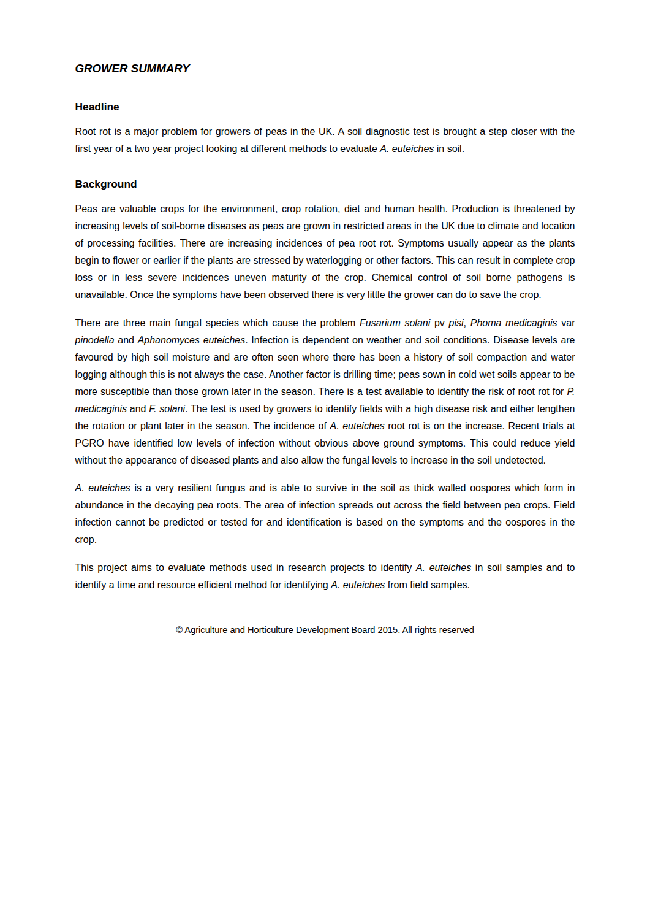GROWER SUMMARY
Headline
Root rot is a major problem for growers of peas in the UK. A soil diagnostic test is brought a step closer with the first year of a two year project looking at different methods to evaluate A. euteiches in soil.
Background
Peas are valuable crops for the environment, crop rotation, diet and human health. Production is threatened by increasing levels of soil-borne diseases as peas are grown in restricted areas in the UK due to climate and location of processing facilities. There are increasing incidences of pea root rot. Symptoms usually appear as the plants begin to flower or earlier if the plants are stressed by waterlogging or other factors. This can result in complete crop loss or in less severe incidences uneven maturity of the crop. Chemical control of soil borne pathogens is unavailable. Once the symptoms have been observed there is very little the grower can do to save the crop.
There are three main fungal species which cause the problem Fusarium solani pv pisi, Phoma medicaginis var pinodella and Aphanomyces euteiches. Infection is dependent on weather and soil conditions. Disease levels are favoured by high soil moisture and are often seen where there has been a history of soil compaction and water logging although this is not always the case. Another factor is drilling time; peas sown in cold wet soils appear to be more susceptible than those grown later in the season. There is a test available to identify the risk of root rot for P. medicaginis and F. solani. The test is used by growers to identify fields with a high disease risk and either lengthen the rotation or plant later in the season. The incidence of A. euteiches root rot is on the increase. Recent trials at PGRO have identified low levels of infection without obvious above ground symptoms. This could reduce yield without the appearance of diseased plants and also allow the fungal levels to increase in the soil undetected.
A. euteiches is a very resilient fungus and is able to survive in the soil as thick walled oospores which form in abundance in the decaying pea roots. The area of infection spreads out across the field between pea crops. Field infection cannot be predicted or tested for and identification is based on the symptoms and the oospores in the crop.
This project aims to evaluate methods used in research projects to identify A. euteiches in soil samples and to identify a time and resource efficient method for identifying A. euteiches from field samples.
© Agriculture and Horticulture Development Board 2015. All rights reserved